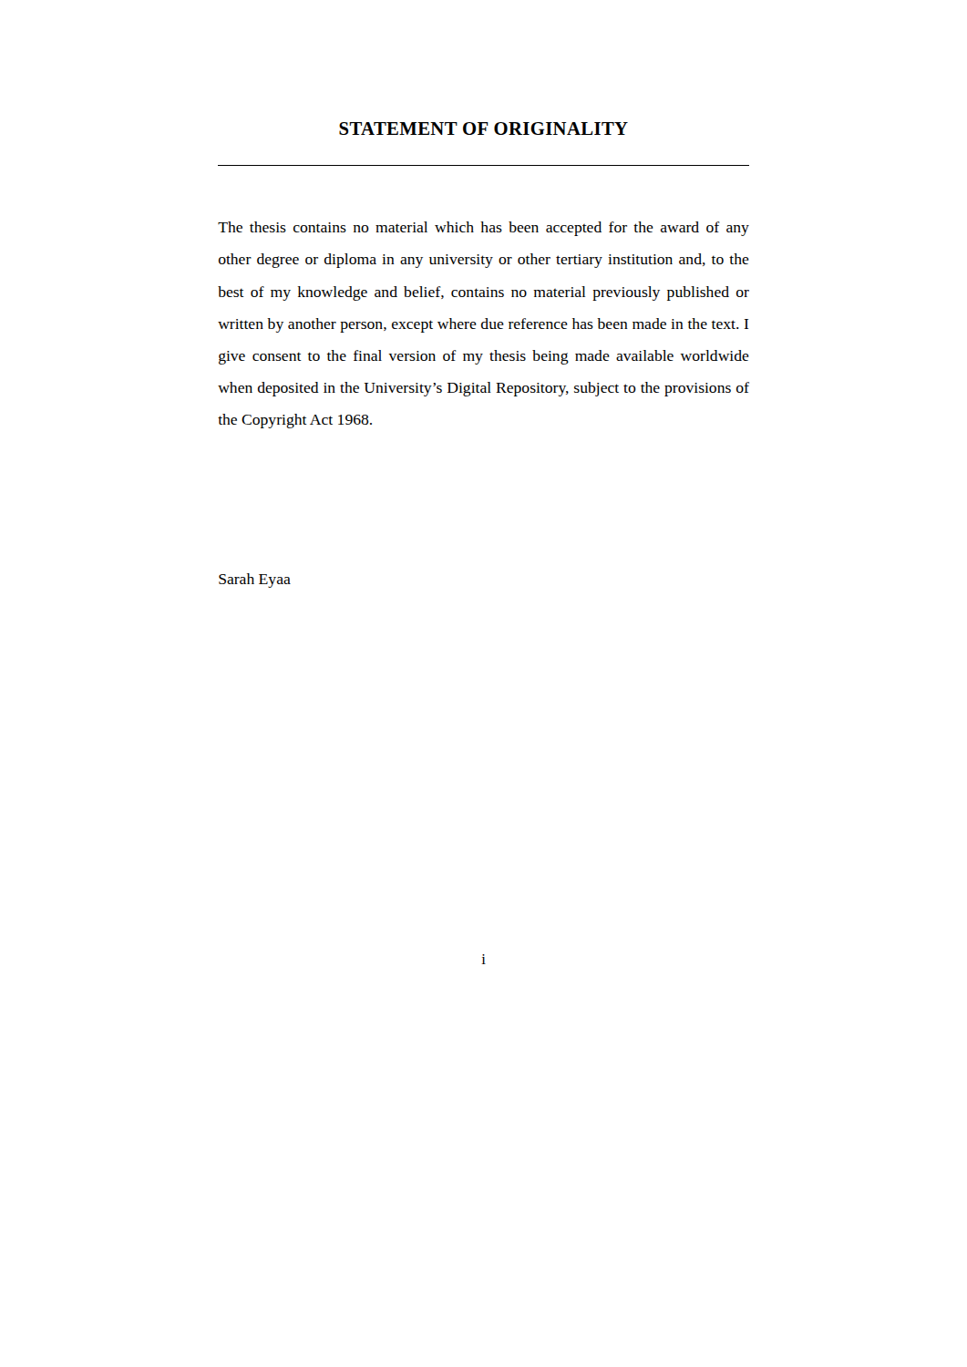STATEMENT OF ORIGINALITY
The thesis contains no material which has been accepted for the award of any other degree or diploma in any university or other tertiary institution and, to the best of my knowledge and belief, contains no material previously published or written by another person, except where due reference has been made in the text. I give consent to the final version of my thesis being made available worldwide when deposited in the University’s Digital Repository, subject to the provisions of the Copyright Act 1968.
Sarah Eyaa
i